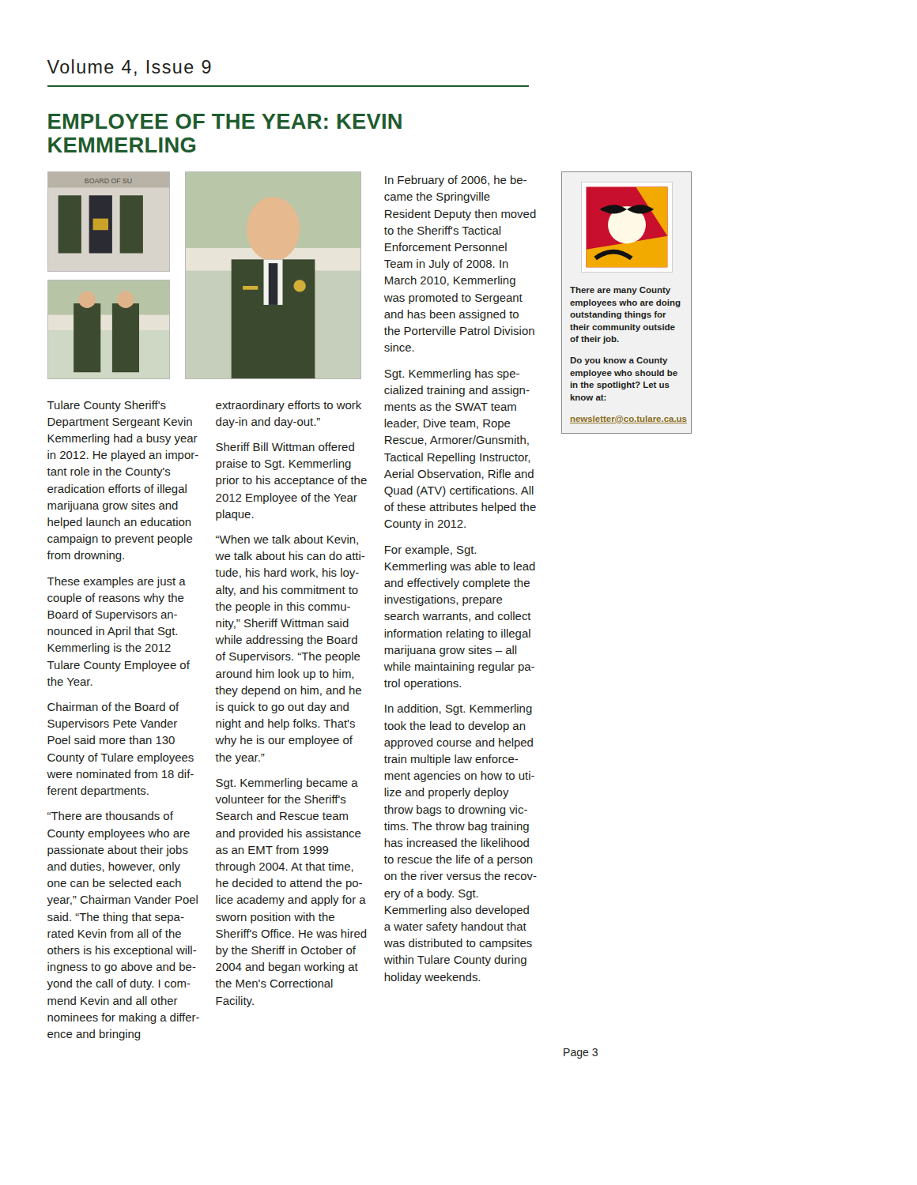Volume 4, Issue 9
EMPLOYEE OF THE YEAR: KEVIN KEMMERLING
Tulare County Sheriff's Department Sergeant Kevin Kemmerling had a busy year in 2012. He played an important role in the County's eradication efforts of illegal marijuana grow sites and helped launch an education campaign to prevent people from drowning.
These examples are just a couple of reasons why the Board of Supervisors announced in April that Sgt. Kemmerling is the 2012 Tulare County Employee of the Year.
Chairman of the Board of Supervisors Pete Vander Poel said more than 130 County of Tulare employees were nominated from 18 different departments.
“There are thousands of County employees who are passionate about their jobs and duties, however, only one can be selected each year,” Chairman Vander Poel said. “The thing that separated Kevin from all of the others is his exceptional willingness to go above and beyond the call of duty. I commend Kevin and all other nominees for making a difference and bringing
extraordinary efforts to work day-in and day-out.”
Sheriff Bill Wittman offered praise to Sgt. Kemmerling prior to his acceptance of the 2012 Employee of the Year plaque.
“When we talk about Kevin, we talk about his can do attitude, his hard work, his loyalty, and his commitment to the people in this community,” Sheriff Wittman said while addressing the Board of Supervisors. “The people around him look up to him, they depend on him, and he is quick to go out day and night and help folks. That's why he is our employee of the year.”
Sgt. Kemmerling became a volunteer for the Sheriff's Search and Rescue team and provided his assistance as an EMT from 1999 through 2004. At that time, he decided to attend the police academy and apply for a sworn position with the Sheriff's Office. He was hired by the Sheriff in October of 2004 and began working at the Men's Correctional Facility.
In February of 2006, he became the Springville Resident Deputy then moved to the Sheriff's Tactical Enforcement Personnel Team in July of 2008. In March 2010, Kemmerling was promoted to Sergeant and has been assigned to the Porterville Patrol Division since.
Sgt. Kemmerling has specialized training and assignments as the SWAT team leader, Dive team, Rope Rescue, Armorer/Gunsmith, Tactical Repelling Instructor, Aerial Observation, Rifle and Quad (ATV) certifications. All of these attributes helped the County in 2012.
For example, Sgt. Kemmerling was able to lead and effectively complete the investigations, prepare search warrants, and collect information relating to illegal marijuana grow sites – all while maintaining regular patrol operations.
In addition, Sgt. Kemmerling took the lead to develop an approved course and helped train multiple law enforcement agencies on how to utilize and properly deploy throw bags to drowning victims. The throw bag training has increased the likelihood to rescue the life of a person on the river versus the recovery of a body. Sgt. Kemmerling also developed a water safety handout that was distributed to campsites within Tulare County during holiday weekends.
There are many County employees who are doing outstanding things for their community outside of their job.
Do you know a County employee who should be in the spotlight? Let us know at:
newsletter@co.tulare.ca.us
Page 3